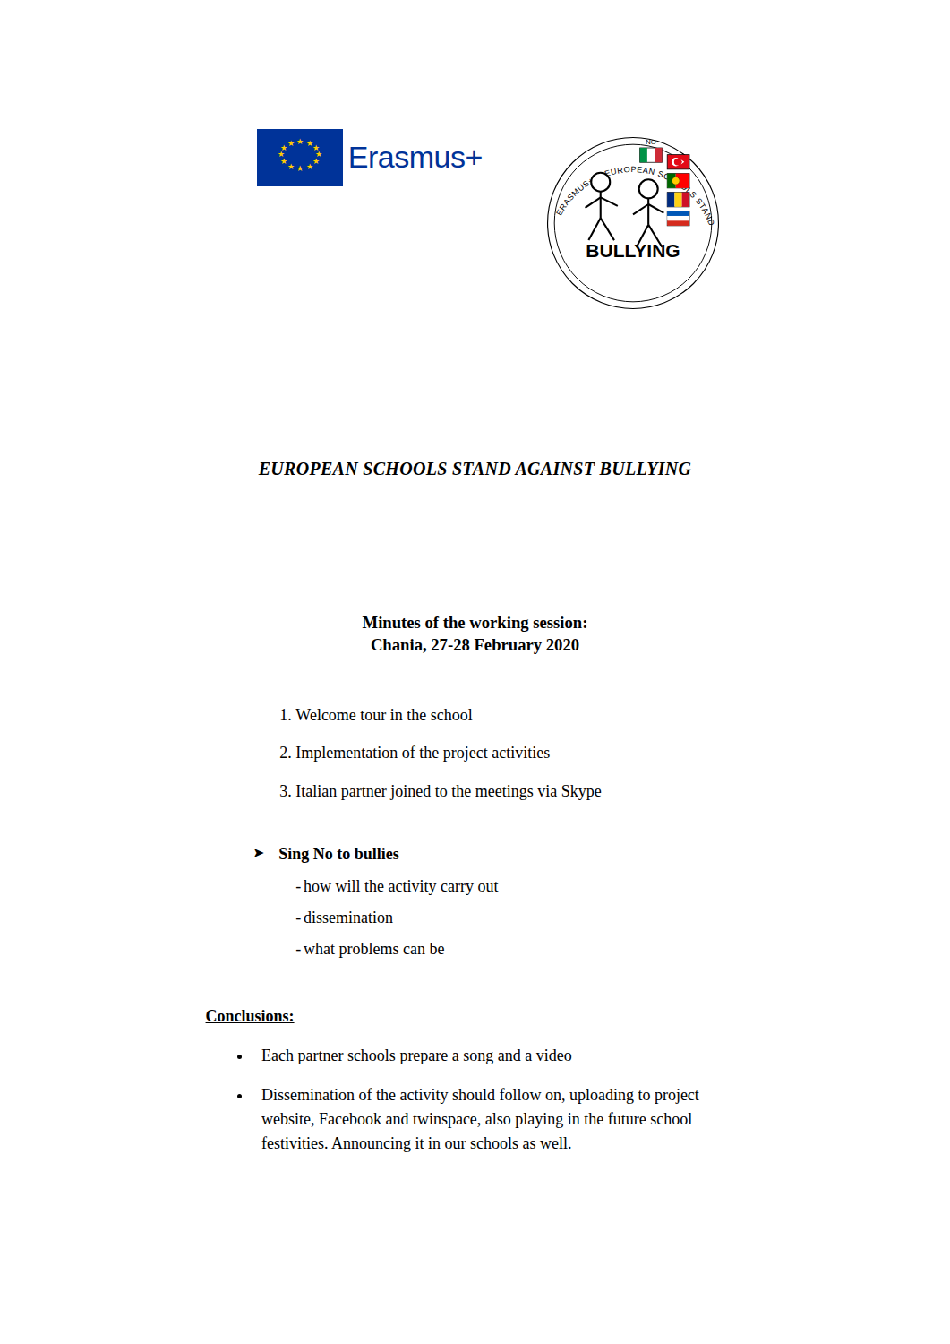★ ★ ★ ★ ★ ★ ★ ★ ★ ★ ★ ★
Erasmus+
ERASMUS+ - "EUROPEAN SCHOOLS STAND AGAINST BULLYING" NO BULLYING
EUROPEAN SCHOOLS STAND AGAINST BULLYING
Minutes of the working session:
Chania, 27-28 February 2020
Welcome tour in the school
Implementation of the project activities
Italian partner joined to the meetings via Skype
Sing No to bullies
how will the activity carry out
dissemination
what problems can be
Conclusions:
Each partner schools prepare a song and a video
Dissemination of the activity should follow on, uploading to project website, Facebook and twinspace, also playing in the future school festivities. Announcing it in our schools as well.